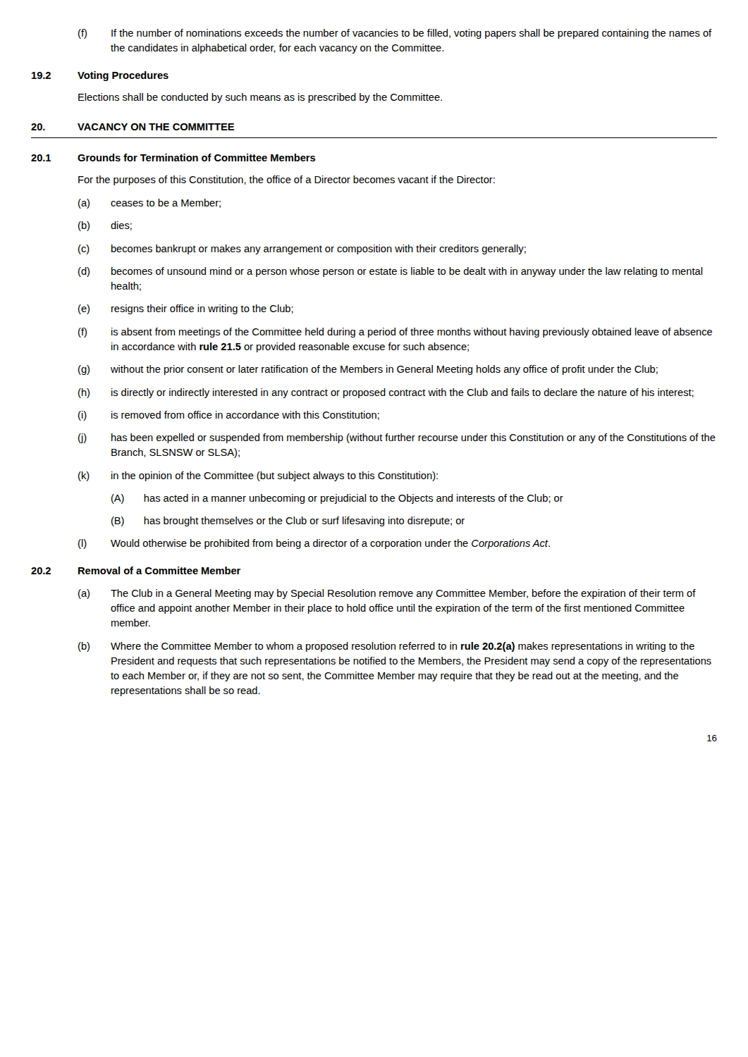(f)
If the number of nominations exceeds the number of vacancies to be filled, voting papers shall be prepared containing the names of the candidates in alphabetical order, for each vacancy on the Committee.
19.2 Voting Procedures
Elections shall be conducted by such means as is prescribed by the Committee.
20. VACANCY ON THE COMMITTEE
20.1 Grounds for Termination of Committee Members
For the purposes of this Constitution, the office of a Director becomes vacant if the Director:
(a)
ceases to be a Member;
(b)
dies;
(c)
becomes bankrupt or makes any arrangement or composition with their creditors generally;
(d)
becomes of unsound mind or a person whose person or estate is liable to be dealt with in anyway under the law relating to mental health;
(e)
resigns their office in writing to the Club;
(f)
is absent from meetings of the Committee held during a period of three months without having previously obtained leave of absence in accordance with rule 21.5 or provided reasonable excuse for such absence;
(g)
without the prior consent or later ratification of the Members in General Meeting holds any office of profit under the Club;
(h)
is directly or indirectly interested in any contract or proposed contract with the Club and fails to declare the nature of his interest;
(i)
is removed from office in accordance with this Constitution;
(j)
has been expelled or suspended from membership (without further recourse under this Constitution or any of the Constitutions of the Branch, SLSNSW or SLSA);
(k)
in the opinion of the Committee (but subject always to this Constitution):
(A)
has acted in a manner unbecoming or prejudicial to the Objects and interests of the Club; or
(B)
has brought themselves or the Club or surf lifesaving into disrepute; or
(l)
Would otherwise be prohibited from being a director of a corporation under the Corporations Act.
20.2 Removal of a Committee Member
(a)
The Club in a General Meeting may by Special Resolution remove any Committee Member, before the expiration of their term of office and appoint another Member in their place to hold office until the expiration of the term of the first mentioned Committee member.
(b)
Where the Committee Member to whom a proposed resolution referred to in rule 20.2(a) makes representations in writing to the President and requests that such representations be notified to the Members, the President may send a copy of the representations to each Member or, if they are not so sent, the Committee Member may require that they be read out at the meeting, and the representations shall be so read.
16